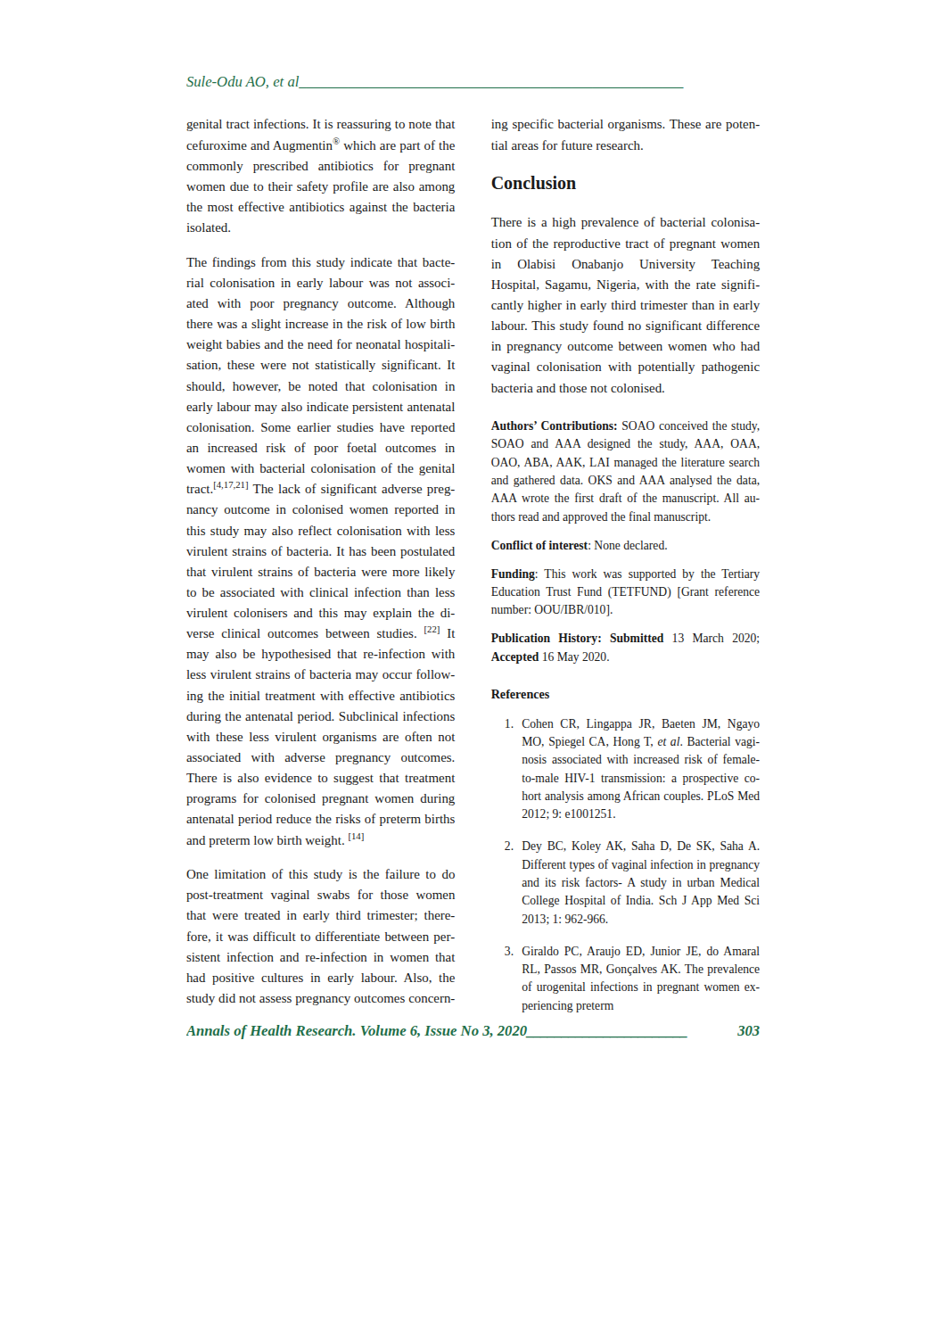Sule-Odu AO, et al_______________________________________________________
genital tract infections. It is reassuring to note that cefuroxime and Augmentin® which are part of the commonly prescribed antibiotics for pregnant women due to their safety profile are also among the most effective antibiotics against the bacteria isolated.
The findings from this study indicate that bacterial colonisation in early labour was not associated with poor pregnancy outcome. Although there was a slight increase in the risk of low birth weight babies and the need for neonatal hospitalisation, these were not statistically significant. It should, however, be noted that colonisation in early labour may also indicate persistent antenatal colonisation. Some earlier studies have reported an increased risk of poor foetal outcomes in women with bacterial colonisation of the genital tract.[4,17,21] The lack of significant adverse pregnancy outcome in colonised women reported in this study may also reflect colonisation with less virulent strains of bacteria. It has been postulated that virulent strains of bacteria were more likely to be associated with clinical infection than less virulent colonisers and this may explain the diverse clinical outcomes between studies. [22] It may also be hypothesised that re-infection with less virulent strains of bacteria may occur following the initial treatment with effective antibiotics during the antenatal period. Subclinical infections with these less virulent organisms are often not associated with adverse pregnancy outcomes. There is also evidence to suggest that treatment programs for colonised pregnant women during antenatal period reduce the risks of preterm births and preterm low birth weight. [14]
One limitation of this study is the failure to do post-treatment vaginal swabs for those women that were treated in early third trimester; therefore, it was difficult to differentiate between persistent infection and re-infection in women that had positive cultures in early labour. Also, the study did not assess pregnancy outcomes concerning specific bacterial organisms. These are potential areas for future research.
Conclusion
There is a high prevalence of bacterial colonisation of the reproductive tract of pregnant women in Olabisi Onabanjo University Teaching Hospital, Sagamu, Nigeria, with the rate significantly higher in early third trimester than in early labour. This study found no significant difference in pregnancy outcome between women who had vaginal colonisation with potentially pathogenic bacteria and those not colonised.
Authors’ Contributions: SOAO conceived the study, SOAO and AAA designed the study, AAA, OAA, OAO, ABA, AAK, LAI managed the literature search and gathered data. OKS and AAA analysed the data, AAA wrote the first draft of the manuscript. All authors read and approved the final manuscript.
Conflict of interest: None declared.
Funding: This work was supported by the Tertiary Education Trust Fund (TETFUND) [Grant reference number: OOU/IBR/010].
Publication History: Submitted 13 March 2020; Accepted 16 May 2020.
References
Cohen CR, Lingappa JR, Baeten JM, Ngayo MO, Spiegel CA, Hong T, et al. Bacterial vaginosis associated with increased risk of female-to-male HIV-1 transmission: a prospective cohort analysis among African couples. PLoS Med 2012; 9: e1001251.
Dey BC, Koley AK, Saha D, De SK, Saha A. Different types of vaginal infection in pregnancy and its risk factors- A study in urban Medical College Hospital of India. Sch J App Med Sci 2013; 1: 962-966.
Giraldo PC, Araujo ED, Junior JE, do Amaral RL, Passos MR, Gonçalves AK. The prevalence of urogenital infections in pregnant women experiencing preterm
Annals of Health Research. Volume 6, Issue No 3, 2020_______________________303